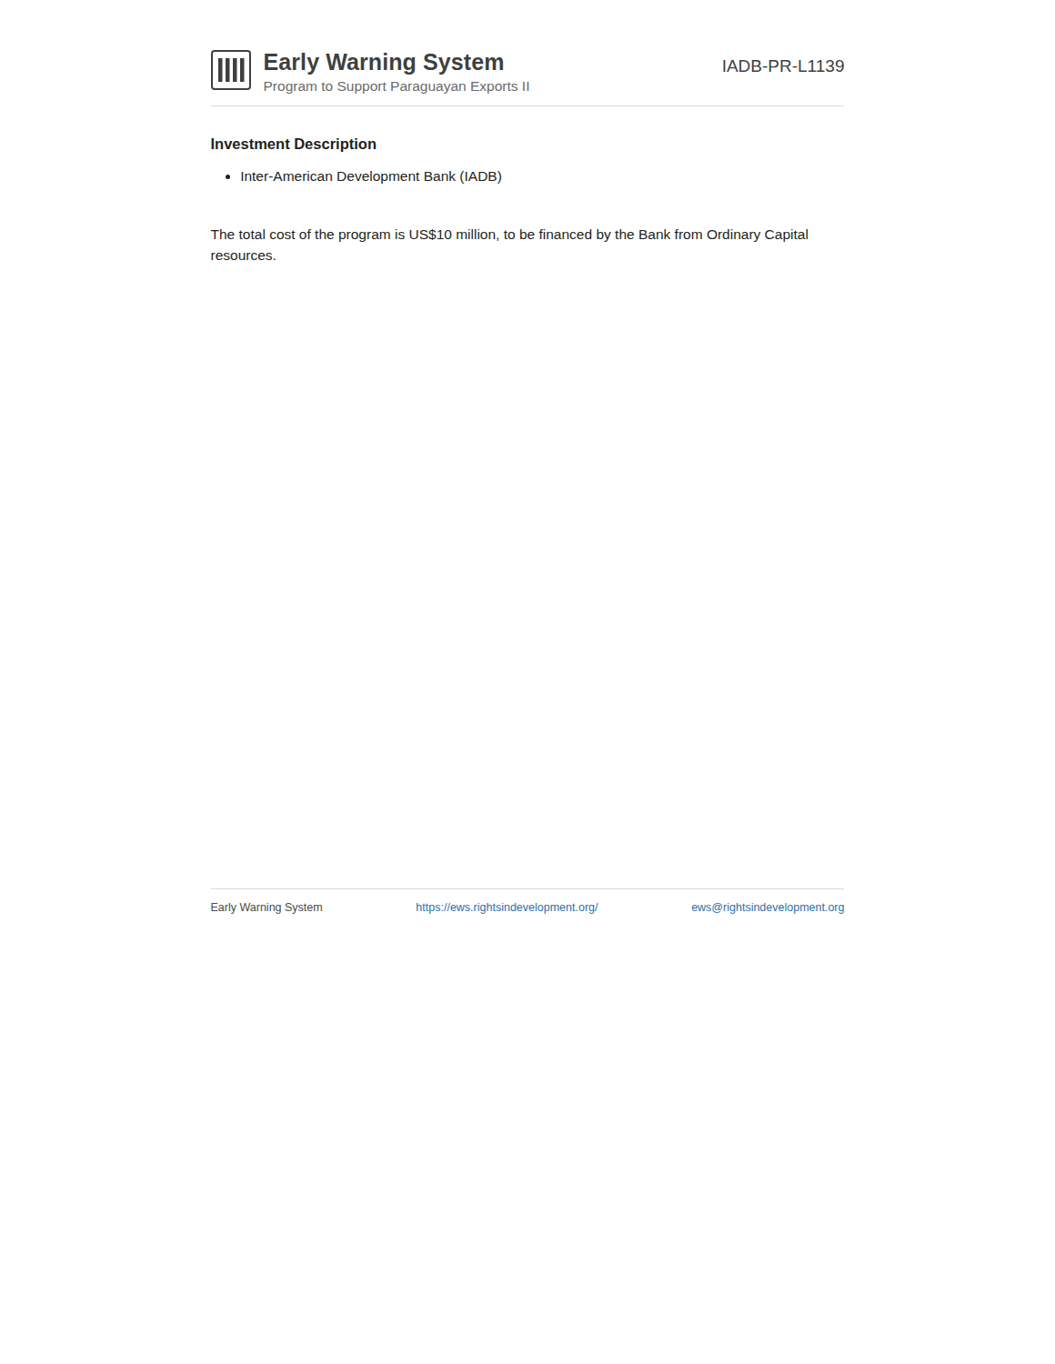Early Warning System Program to Support Paraguayan Exports II
IADB-PR-L1139
Investment Description
Inter-American Development Bank (IADB)
The total cost of the program is US$10 million, to be financed by the Bank from Ordinary Capital resources.
Early Warning System
https://ews.rightsindevelopment.org/
ews@rightsindevelopment.org